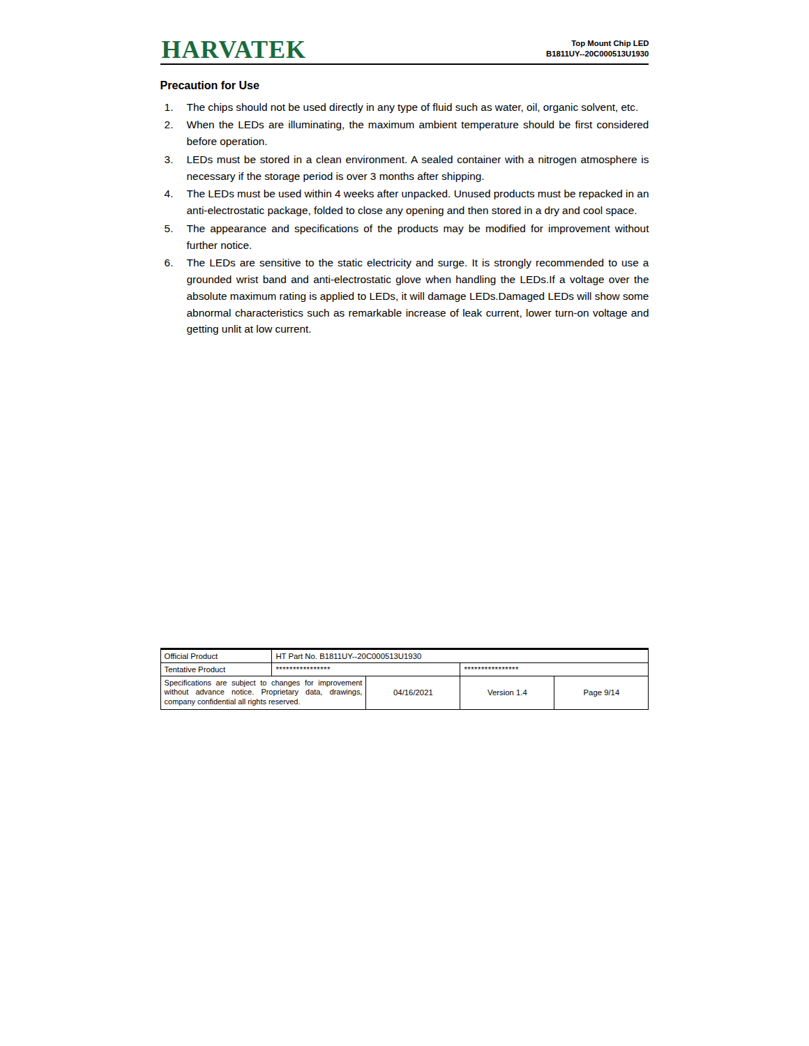HARVATEK
Top Mount Chip LED
B1811UY--20C000513U1930
Precaution for Use
The chips should not be used directly in any type of fluid such as water, oil, organic solvent, etc.
When the LEDs are illuminating, the maximum ambient temperature should be first considered before operation.
LEDs must be stored in a clean environment. A sealed container with a nitrogen atmosphere is necessary if the storage period is over 3 months after shipping.
The LEDs must be used within 4 weeks after unpacked. Unused products must be repacked in an anti-electrostatic package, folded to close any opening and then stored in a dry and cool space.
The appearance and specifications of the products may be modified for improvement without further notice.
The LEDs are sensitive to the static electricity and surge. It is strongly recommended to use a grounded wrist band and anti-electrostatic glove when handling the LEDs.If a voltage over the absolute maximum rating is applied to LEDs, it will damage LEDs.Damaged LEDs will show some abnormal characteristics such as remarkable increase of leak current, lower turn-on voltage and getting unlit at low current.
| Official Product | HT Part No. B1811UY--20C000513U1930 |
| Tentative Product | **************** | **************** |
| Specifications are subject to changes for improvement without advance notice. Proprietary data, drawings, company confidential all rights reserved. | 04/16/2021 | Version 1.4 | Page 9/14 |